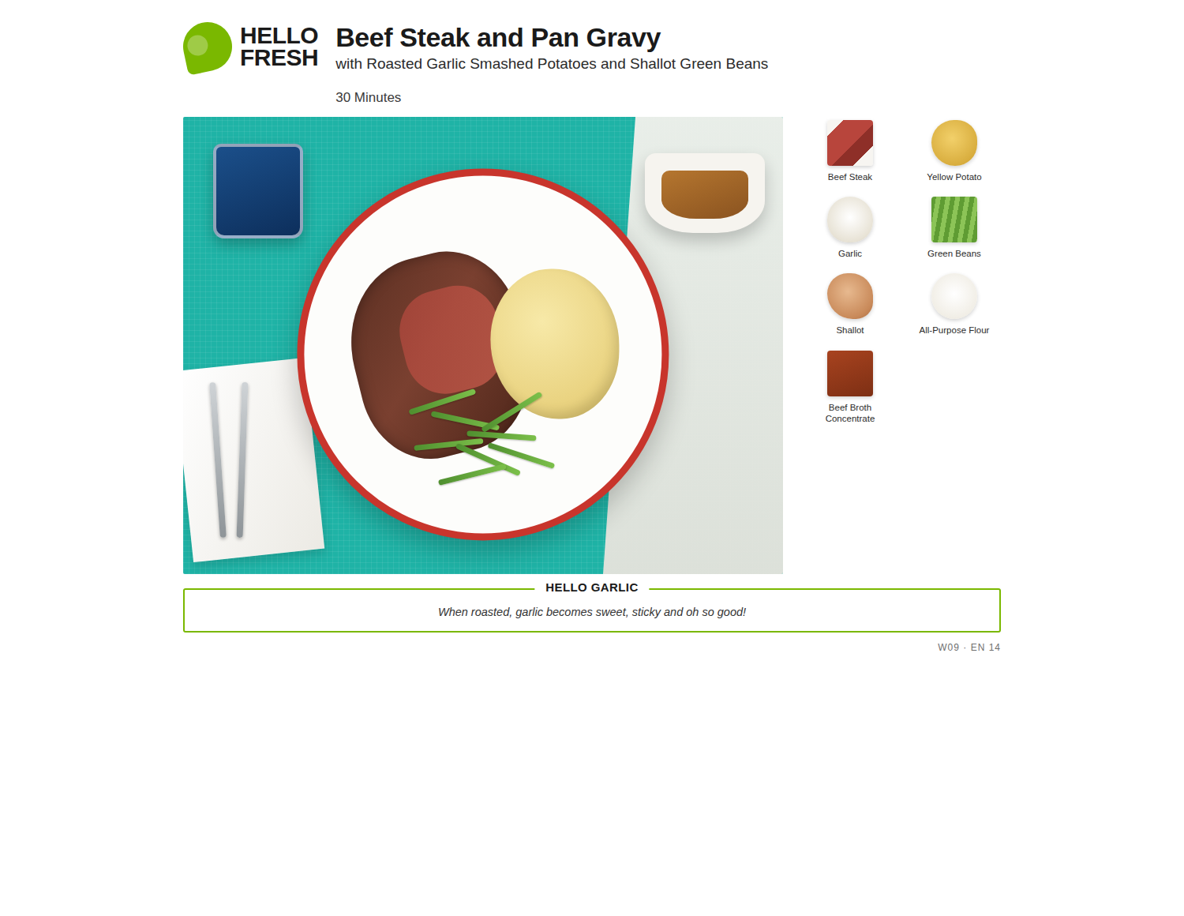Hello
Fresh
Beef Steak and Pan Gravy
with Roasted Garlic Smashed Potatoes and Shallot Green Beans
30 Minutes
Beef Steak
Yellow Potato
Garlic
Green Beans
Shallot
All-Purpose Flour
Beef Broth
Concentrate
HELLO GARLIC
When roasted, garlic becomes sweet, sticky and oh so good!
W09 · EN 14